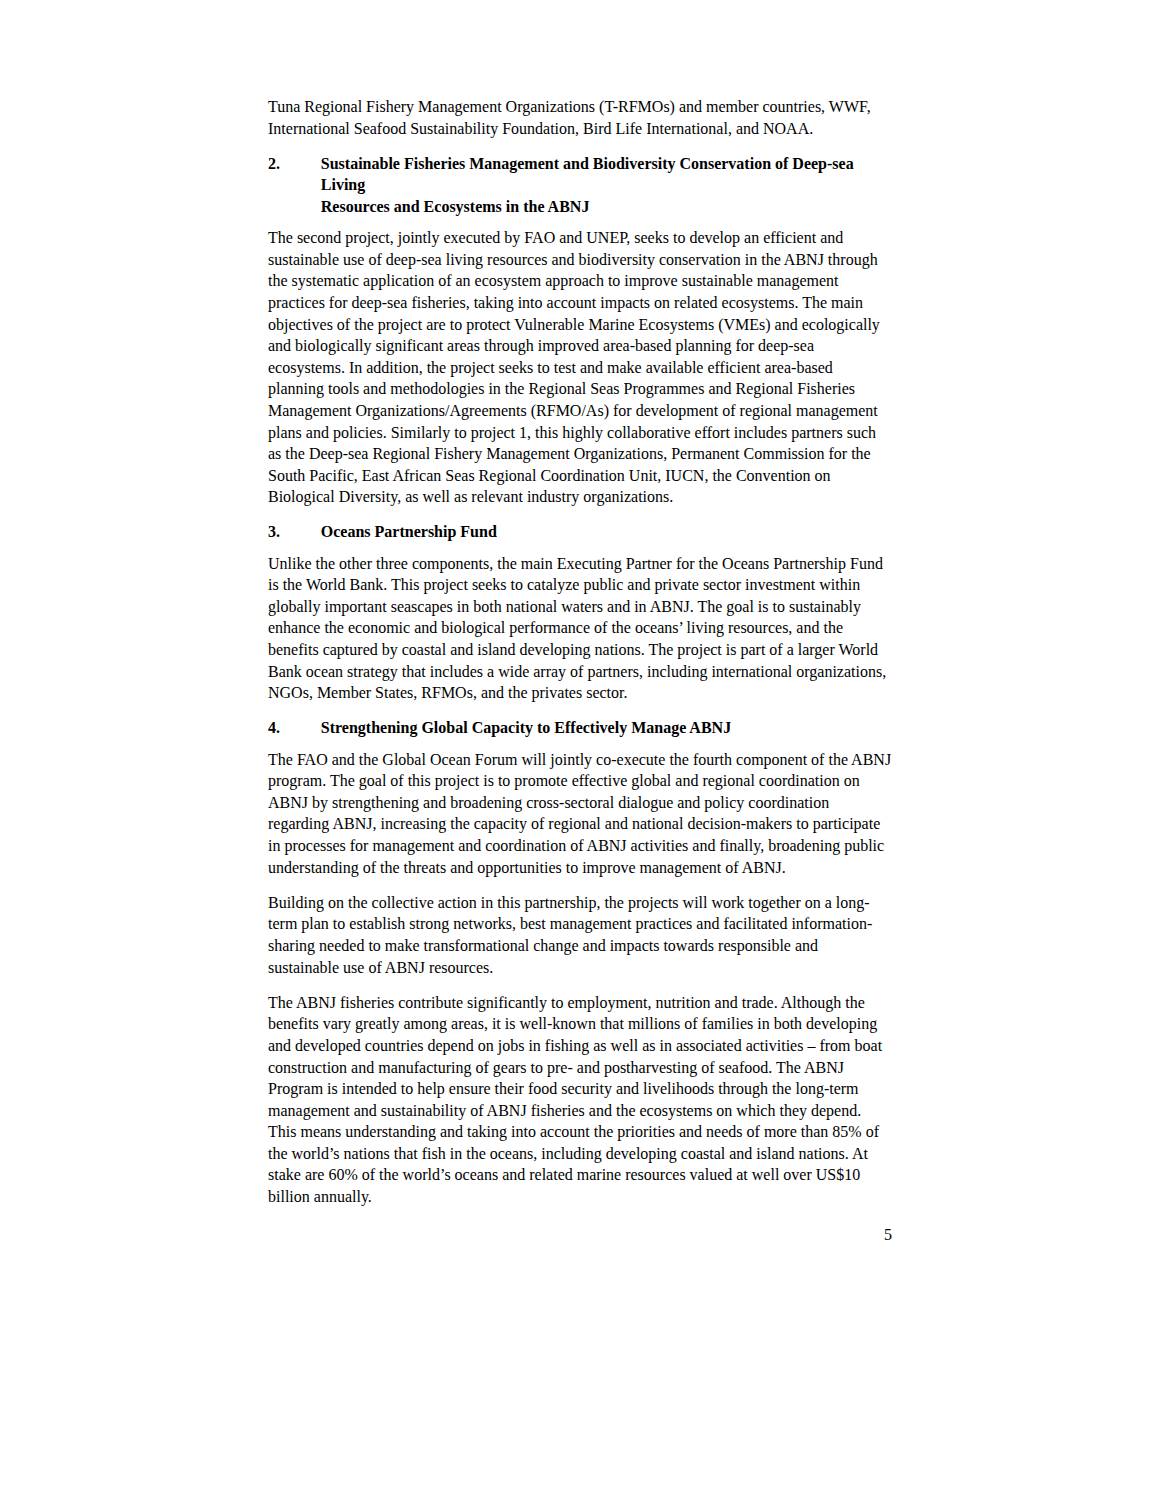Tuna Regional Fishery Management Organizations (T-RFMOs) and member countries, WWF, International Seafood Sustainability Foundation, Bird Life International, and NOAA.
2. Sustainable Fisheries Management and Biodiversity Conservation of Deep-sea LivingResources and Ecosystems in the ABNJ
The second project, jointly executed by FAO and UNEP, seeks to develop an efficient and sustainable use of deep-sea living resources and biodiversity conservation in the ABNJ through the systematic application of an ecosystem approach to improve sustainable management practices for deep-sea fisheries, taking into account impacts on related ecosystems. The main objectives of the project are to protect Vulnerable Marine Ecosystems (VMEs) and ecologically and biologically significant areas through improved area-based planning for deep-sea ecosystems. In addition, the project seeks to test and make available efficient area-based planning tools and methodologies in the Regional Seas Programmes and Regional Fisheries Management Organizations/Agreements (RFMO/As) for development of regional management plans and policies. Similarly to project 1, this highly collaborative effort includes partners such as the Deep-sea Regional Fishery Management Organizations, Permanent Commission for the South Pacific, East African Seas Regional Coordination Unit, IUCN, the Convention on Biological Diversity, as well as relevant industry organizations.
3. Oceans Partnership Fund
Unlike the other three components, the main Executing Partner for the Oceans Partnership Fund is the World Bank. This project seeks to catalyze public and private sector investment within globally important seascapes in both national waters and in ABNJ. The goal is to sustainably enhance the economic and biological performance of the oceans’ living resources, and the benefits captured by coastal and island developing nations. The project is part of a larger World Bank ocean strategy that includes a wide array of partners, including international organizations, NGOs, Member States, RFMOs, and the privates sector.
4. Strengthening Global Capacity to Effectively Manage ABNJ
The FAO and the Global Ocean Forum will jointly co-execute the fourth component of the ABNJ program. The goal of this project is to promote effective global and regional coordination on ABNJ by strengthening and broadening cross-sectoral dialogue and policy coordination regarding ABNJ, increasing the capacity of regional and national decision-makers to participate in processes for management and coordination of ABNJ activities and finally, broadening public understanding of the threats and opportunities to improve management of ABNJ.
Building on the collective action in this partnership, the projects will work together on a long-term plan to establish strong networks, best management practices and facilitated information-sharing needed to make transformational change and impacts towards responsible and sustainable use of ABNJ resources.
The ABNJ fisheries contribute significantly to employment, nutrition and trade. Although the benefits vary greatly among areas, it is well-known that millions of families in both developing and developed countries depend on jobs in fishing as well as in associated activities – from boat construction and manufacturing of gears to pre- and postharvesting of seafood. The ABNJ Program is intended to help ensure their food security and livelihoods through the long-term management and sustainability of ABNJ fisheries and the ecosystems on which they depend. This means understanding and taking into account the priorities and needs of more than 85% of the world’s nations that fish in the oceans, including developing coastal and island nations. At stake are 60% of the world’s oceans and related marine resources valued at well over US$10 billion annually.
5